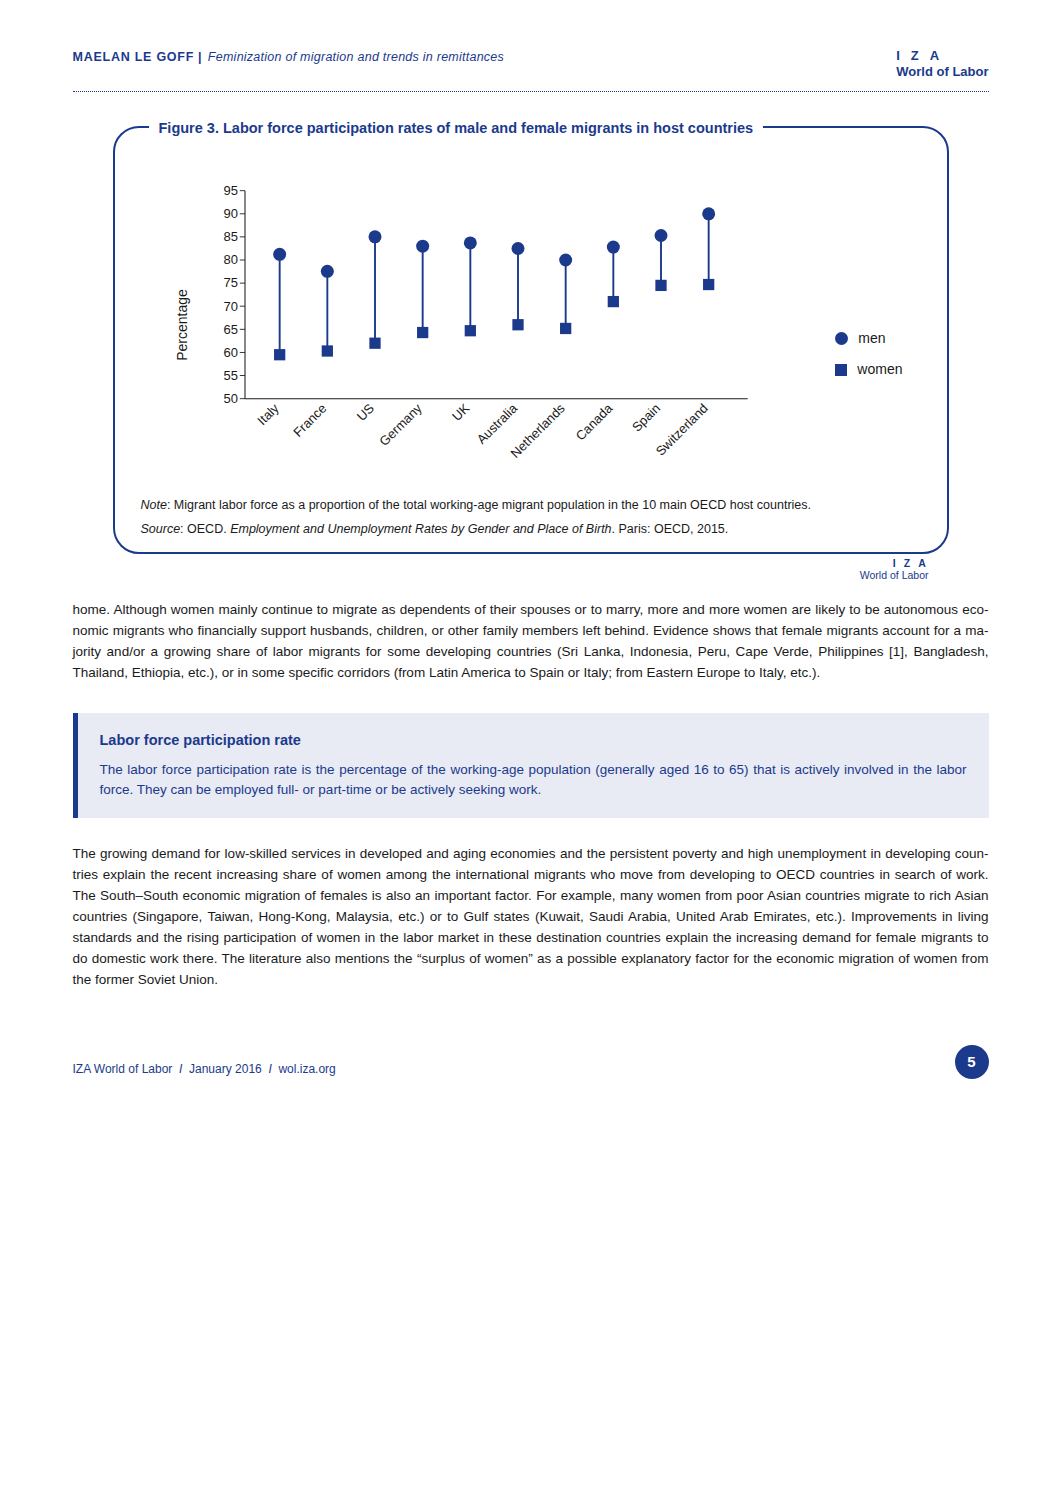Maelan Le Goff|Feminization of migration and trends in remittances
I Z A
World of Labor
Figure 3. Labor force participation rates of male and female migrants in host countries
Percentage
95 90 85 80 75 70 65 60 55 50 Italy France US Germany UK Australia Netherlands Canada Spain Switzerland
men
women
Note: Migrant labor force as a proportion of the total working-age migrant population in the 10 main OECD host countries.
Source: OECD. Employment and Unemployment Rates by Gender and Place of Birth. Paris: OECD, 2015.
I Z A
World of Labor
home. Although women mainly continue to migrate as dependents of their spouses or to marry, more and more women are likely to be autonomous economic migrants who financially support husbands, children, or other family members left behind. Evidence shows that female migrants account for a majority and/or a growing share of labor migrants for some developing countries (Sri Lanka, Indonesia, Peru, Cape Verde, Philippines [1], Bangladesh, Thailand, Ethiopia, etc.), or in some specific corridors (from Latin America to Spain or Italy; from Eastern Europe to Italy, etc.).
Labor force participation rate
The labor force participation rate is the percentage of the working-age population (generally aged 16 to 65) that is actively involved in the labor force. They can be employed full- or part-time or be actively seeking work.
The growing demand for low-skilled services in developed and aging economies and the persistent poverty and high unemployment in developing countries explain the recent increasing share of women among the international migrants who move from developing to OECD countries in search of work. The South–South economic migration of females is also an important factor. For example, many women from poor Asian countries migrate to rich Asian countries (Singapore, Taiwan, Hong-Kong, Malaysia, etc.) or to Gulf states (Kuwait, Saudi Arabia, United Arab Emirates, etc.). Improvements in living standards and the rising participation of women in the labor market in these destination countries explain the increasing demand for female migrants to do domestic work there. The literature also mentions the “surplus of women” as a possible explanatory factor for the economic migration of women from the former Soviet Union.
IZA World of Labor I January 2016 I wol.iza.org
5